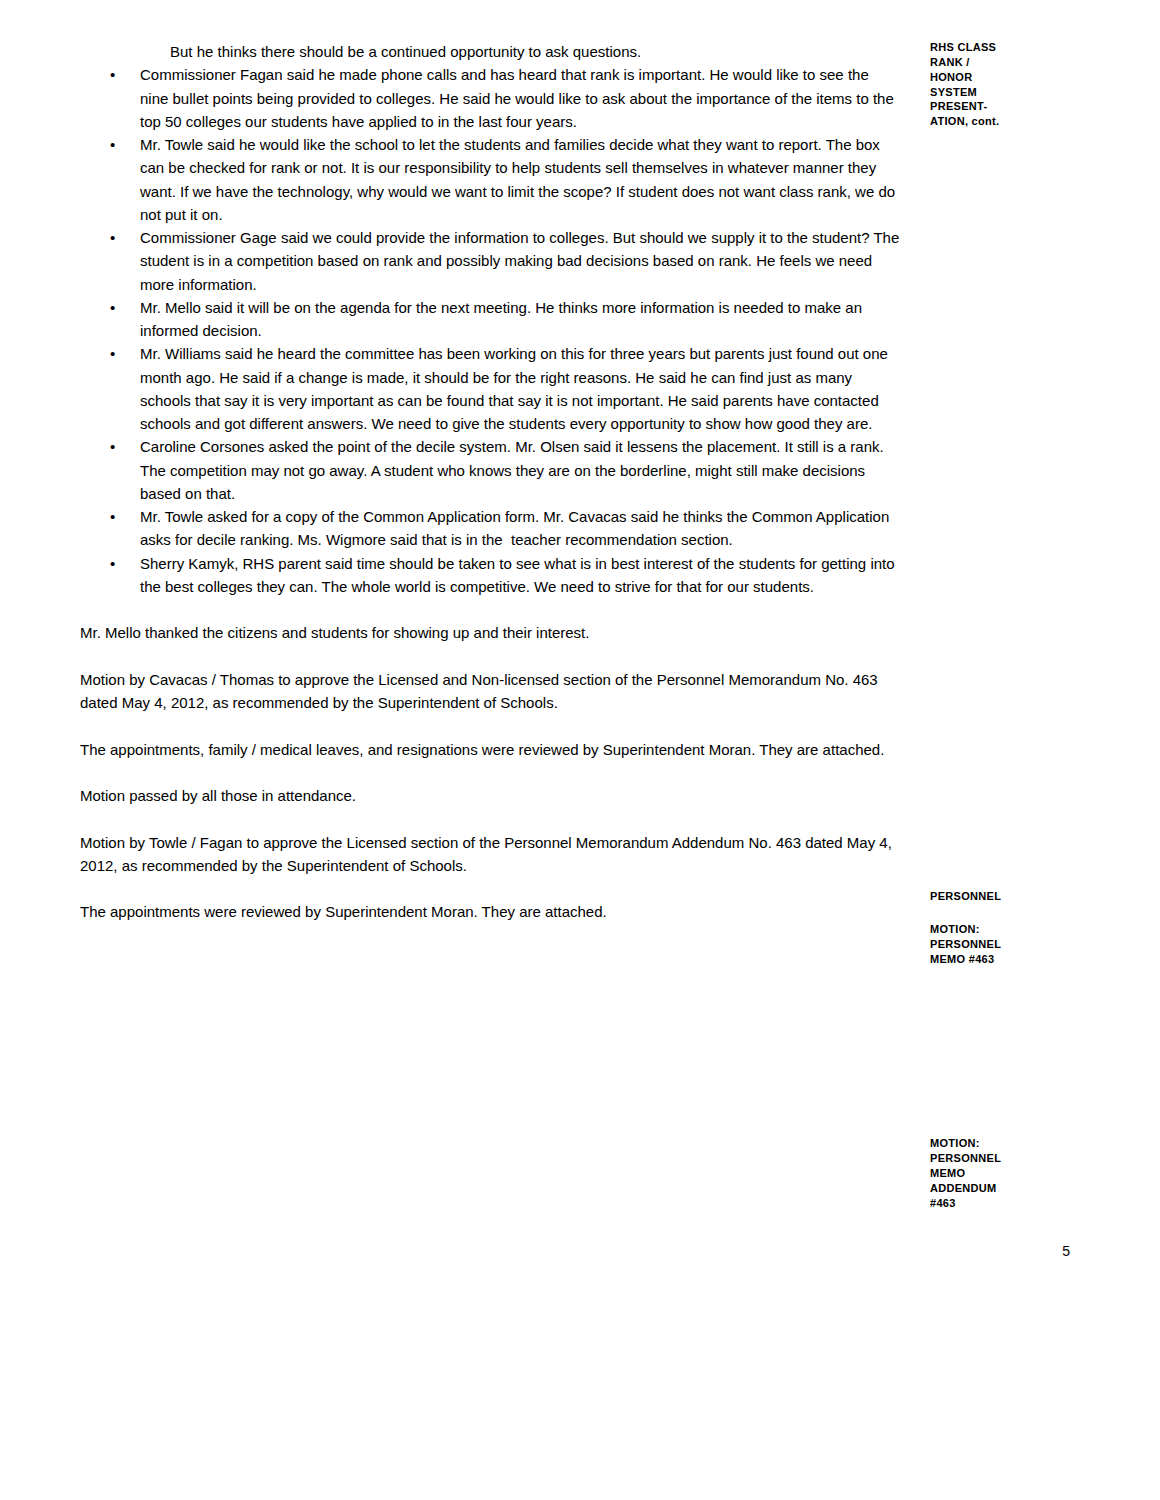But he thinks there should be a continued opportunity to ask questions.
• Commissioner Fagan said he made phone calls and has heard that rank is important. He would like to see the nine bullet points being provided to colleges. He said he would like to ask about the importance of the items to the top 50 colleges our students have applied to in the last four years.
• Mr. Towle said he would like the school to let the students and families decide what they want to report. The box can be checked for rank or not. It is our responsibility to help students sell themselves in whatever manner they want. If we have the technology, why would we want to limit the scope? If student does not want class rank, we do not put it on.
• Commissioner Gage said we could provide the information to colleges. But should we supply it to the student? The student is in a competition based on rank and possibly making bad decisions based on rank. He feels we need more information.
• Mr. Mello said it will be on the agenda for the next meeting. He thinks more information is needed to make an informed decision.
• Mr. Williams said he heard the committee has been working on this for three years but parents just found out one month ago. He said if a change is made, it should be for the right reasons. He said he can find just as many schools that say it is very important as can be found that say it is not important. He said parents have contacted schools and got different answers. We need to give the students every opportunity to show how good they are.
• Caroline Corsones asked the point of the decile system. Mr. Olsen said it lessens the placement. It still is a rank. The competition may not go away. A student who knows they are on the borderline, might still make decisions based on that.
• Mr. Towle asked for a copy of the Common Application form. Mr. Cavacas said he thinks the Common Application asks for decile ranking. Ms. Wigmore said that is in the teacher recommendation section.
• Sherry Kamyk, RHS parent said time should be taken to see what is in best interest of the students for getting into the best colleges they can. The whole world is competitive. We need to strive for that for our students.
Mr. Mello thanked the citizens and students for showing up and their interest.
Motion by Cavacas / Thomas to approve the Licensed and Non-licensed section of the Personnel Memorandum No. 463 dated May 4, 2012, as recommended by the Superintendent of Schools.
The appointments, family / medical leaves, and resignations were reviewed by Superintendent Moran. They are attached.
Motion passed by all those in attendance.
Motion by Towle / Fagan to approve the Licensed section of the Personnel Memorandum Addendum No. 463 dated May 4, 2012, as recommended by the Superintendent of Schools.
The appointments were reviewed by Superintendent Moran. They are attached.
RHS CLASS
RANK /
HONOR
SYSTEM
PRESENT-
ATION, cont.
PERSONNEL
MOTION:
PERSONNEL
MEMO #463
MOTION:
PERSONNEL
MEMO
ADDENDUM
#463
5